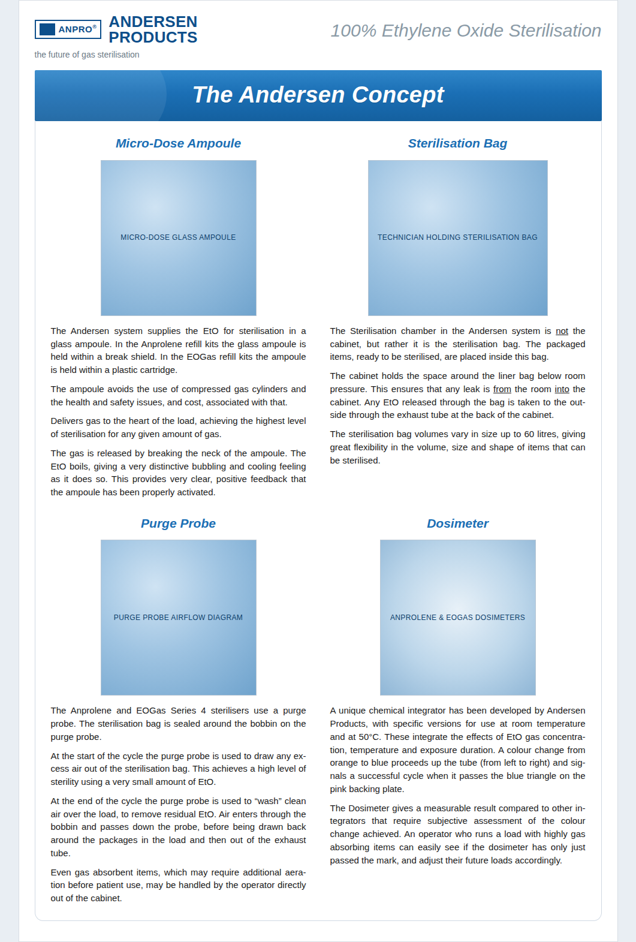ANPRO®
ANDERSEN PRODUCTS
the future of gas sterilisation
100% Ethylene Oxide Sterilisation
The Andersen Concept
Micro-Dose Ampoule
Micro-dose glass ampoule
The Andersen system supplies the EtO for sterilisation in a glass ampoule. In the Anprolene refill kits the glass ampoule is held within a break shield. In the EOGas refill kits the ampoule is held within a plastic cartridge.
The ampoule avoids the use of compressed gas cylinders and the health and safety issues, and cost, associated with that.
Delivers gas to the heart of the load, achieving the highest level of sterilisation for any given amount of gas.
The gas is released by breaking the neck of the ampoule. The EtO boils, giving a very distinctive bubbling and cooling feeling as it does so. This provides very clear, positive feedback that the ampoule has been properly activated.
Sterilisation Bag
Technician holding sterilisation bag
The Sterilisation chamber in the Andersen system is not the cabinet, but rather it is the sterilisation bag. The packaged items, ready to be sterilised, are placed inside this bag.
The cabinet holds the space around the liner bag below room pressure. This ensures that any leak is from the room into the cabinet. Any EtO released through the bag is taken to the outside through the exhaust tube at the back of the cabinet.
The sterilisation bag volumes vary in size up to 60 litres, giving great flexibility in the volume, size and shape of items that can be sterilised.
Purge Probe
Purge probe airflow diagram
The Anprolene and EOGas Series 4 sterilisers use a purge probe. The sterilisation bag is sealed around the bobbin on the purge probe.
At the start of the cycle the purge probe is used to draw any excess air out of the sterilisation bag. This achieves a high level of sterility using a very small amount of EtO.
At the end of the cycle the purge probe is used to “wash” clean air over the load, to remove residual EtO. Air enters through the bobbin and passes down the probe, before being drawn back around the packages in the load and then out of the exhaust tube.
Even gas absorbent items, which may require additional aeration before patient use, may be handled by the operator directly out of the cabinet.
Dosimeter
Anprolene & EOGas dosimeters
A unique chemical integrator has been developed by Andersen Products, with specific versions for use at room temperature and at 50°C. These integrate the effects of EtO gas concentration, temperature and exposure duration. A colour change from orange to blue proceeds up the tube (from left to right) and signals a successful cycle when it passes the blue triangle on the pink backing plate.
The Dosimeter gives a measurable result compared to other integrators that require subjective assessment of the colour change achieved. An operator who runs a load with highly gas absorbing items can easily see if the dosimeter has only just passed the mark, and adjust their future loads accordingly.